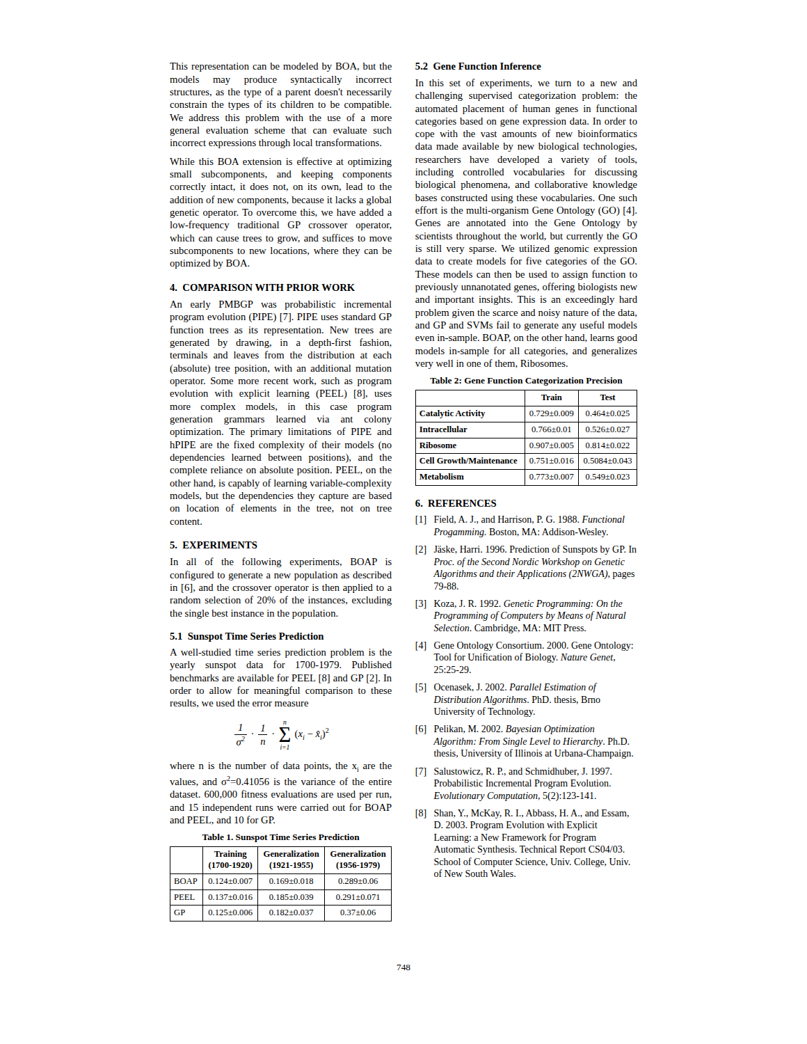This representation can be modeled by BOA, but the models may produce syntactically incorrect structures, as the type of a parent doesn't necessarily constrain the types of its children to be compatible. We address this problem with the use of a more general evaluation scheme that can evaluate such incorrect expressions through local transformations.
While this BOA extension is effective at optimizing small subcomponents, and keeping components correctly intact, it does not, on its own, lead to the addition of new components, because it lacks a global genetic operator. To overcome this, we have added a low-frequency traditional GP crossover operator, which can cause trees to grow, and suffices to move subcomponents to new locations, where they can be optimized by BOA.
4. COMPARISON WITH PRIOR WORK
An early PMBGP was probabilistic incremental program evolution (PIPE) [7]. PIPE uses standard GP function trees as its representation. New trees are generated by drawing, in a depth-first fashion, terminals and leaves from the distribution at each (absolute) tree position, with an additional mutation operator. Some more recent work, such as program evolution with explicit learning (PEEL) [8], uses more complex models, in this case program generation grammars learned via ant colony optimization. The primary limitations of PIPE and hPIPE are the fixed complexity of their models (no dependencies learned between positions), and the complete reliance on absolute position. PEEL, on the other hand, is capably of learning variable-complexity models, but the dependencies they capture are based on location of elements in the tree, not on tree content.
5. EXPERIMENTS
In all of the following experiments, BOAP is configured to generate a new population as described in [6], and the crossover operator is then applied to a random selection of 20% of the instances, excluding the single best instance in the population.
5.1 Sunspot Time Series Prediction
A well-studied time series prediction problem is the yearly sunspot data for 1700-1979. Published benchmarks are available for PEEL [8] and GP [2]. In order to allow for meaningful comparison to these results, we used the error measure
1 σ2 · 1 n · nΣi=1 (xi − x̂i)2
where n is the number of data points, the xi are the values, and σ2=0.41056 is the variance of the entire dataset. 600,000 fitness evaluations are used per run, and 15 independent runs were carried out for BOAP and PEEL, and 10 for GP.
Table 1. Sunspot Time Series Prediction
| | Training (1700-1920) | Generalization (1921-1955) | Generalization (1956-1979) |
| BOAP | 0.124±0.007 | 0.169±0.018 | 0.289±0.06 |
| PEEL | 0.137±0.016 | 0.185±0.039 | 0.291±0.071 |
| GP | 0.125±0.006 | 0.182±0.037 | 0.37±0.06 |
5.2 Gene Function Inference
In this set of experiments, we turn to a new and challenging supervised categorization problem: the automated placement of human genes in functional categories based on gene expression data. In order to cope with the vast amounts of new bioinformatics data made available by new biological technologies, researchers have developed a variety of tools, including controlled vocabularies for discussing biological phenomena, and collaborative knowledge bases constructed using these vocabularies. One such effort is the multi-organism Gene Ontology (GO) [4]. Genes are annotated into the Gene Ontology by scientists throughout the world, but currently the GO is still very sparse. We utilized genomic expression data to create models for five categories of the GO. These models can then be used to assign function to previously unnanotated genes, offering biologists new and important insights. This is an exceedingly hard problem given the scarce and noisy nature of the data, and GP and SVMs fail to generate any useful models even in-sample. BOAP, on the other hand, learns good models in-sample for all categories, and generalizes very well in one of them, Ribosomes.
Table 2: Gene Function Categorization Precision
| | Train | Test |
| Catalytic Activity | 0.729±0.009 | 0.464±0.025 |
| Intracellular | 0.766±0.01 | 0.526±0.027 |
| Ribosome | 0.907±0.005 | 0.814±0.022 |
| Cell Growth/Maintenance | 0.751±0.016 | 0.5084±0.043 |
| Metabolism | 0.773±0.007 | 0.549±0.023 |
6. REFERENCES
[1] Field, A. J., and Harrison, P. G. 1988. Functional Progamming. Boston, MA: Addison-Wesley.
[2] Jäske, Harri. 1996. Prediction of Sunspots by GP. In Proc. of the Second Nordic Workshop on Genetic Algorithms and their Applications (2NWGA), pages 79-88.
[3] Koza, J. R. 1992. Genetic Programming: On the Programming of Computers by Means of Natural Selection. Cambridge, MA: MIT Press.
[4] Gene Ontology Consortium. 2000. Gene Ontology: Tool for Unification of Biology. Nature Genet, 25:25-29.
[5] Ocenasek, J. 2002. Parallel Estimation of Distribution Algorithms. PhD. thesis, Brno University of Technology.
[6] Pelikan, M. 2002. Bayesian Optimization Algorithm: From Single Level to Hierarchy. Ph.D. thesis, University of Illinois at Urbana-Champaign.
[7] Salustowicz, R. P., and Schmidhuber, J. 1997. Probabilistic Incremental Program Evolution. Evolutionary Computation, 5(2):123-141.
[8] Shan, Y., McKay, R. I., Abbass, H. A., and Essam, D. 2003. Program Evolution with Explicit Learning: a New Framework for Program Automatic Synthesis. Technical Report CS04/03. School of Computer Science, Univ. College, Univ. of New South Wales.
748